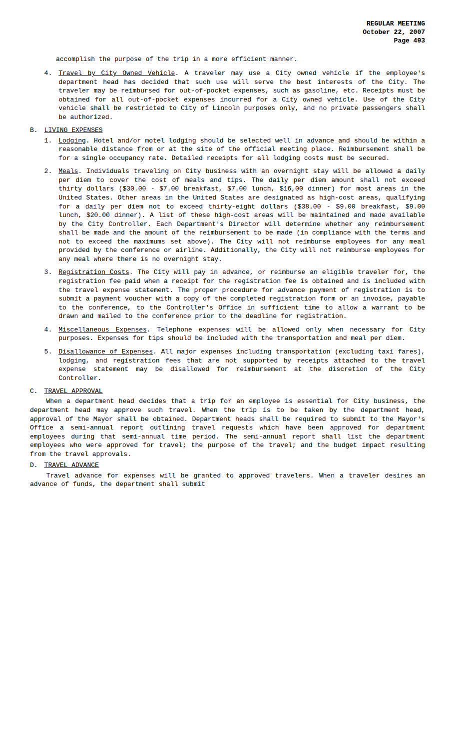REGULAR MEETING
October 22, 2007
Page 493
accomplish the purpose of the trip in a more efficient manner.
4.
Travel by City Owned Vehicle. A traveler may use a City owned vehicle if the employee's department head has decided that such use will serve the best interests of the City. The traveler may be reimbursed for out-of-pocket expenses, such as gasoline, etc. Receipts must be obtained for all out-of-pocket expenses incurred for a City owned vehicle. Use of the City vehicle shall be restricted to City of Lincoln purposes only, and no private passengers shall be authorized.
B.
Living Expenses
1.
Lodging. Hotel and/or motel lodging should be selected well in advance and should be within a reasonable distance from or at the site of the official meeting place. Reimbursement shall be for a single occupancy rate. Detailed receipts for all lodging costs must be secured.
2.
Meals. Individuals traveling on City business with an overnight stay will be allowed a daily per diem to cover the cost of meals and tips. The daily per diem amount shall not exceed thirty dollars ($30.00 - $7.00 breakfast, $7.00 lunch, $16,00 dinner) for most areas in the United States. Other areas in the United States are designated as high-cost areas, qualifying for a daily per diem not to exceed thirty-eight dollars ($38.00 - $9.00 breakfast, $9.00 lunch, $20.00 dinner). A list of these high-cost areas will be maintained and made available by the City Controller. Each Department's Director will determine whether any reimbursement shall be made and the amount of the reimbursement to be made (in compliance with the terms and not to exceed the maximums set above). The City will not reimburse employees for any meal provided by the conference or airline. Additionally, the City will not reimburse employees for any meal where there is no overnight stay.
3.
Registration Costs. The City will pay in advance, or reimburse an eligible traveler for, the registration fee paid when a receipt for the registration fee is obtained and is included with the travel expense statement. The proper procedure for advance payment of registration is to submit a payment voucher with a copy of the completed registration form or an invoice, payable to the conference, to the Controller's Office in sufficient time to allow a warrant to be drawn and mailed to the conference prior to the deadline for registration.
4.
Miscellaneous Expenses. Telephone expenses will be allowed only when necessary for City purposes. Expenses for tips should be included with the transportation and meal per diem.
5.
Disallowance of Expenses. All major expenses including transportation (excluding taxi fares), lodging, and registration fees that are not supported by receipts attached to the travel expense statement may be disallowed for reimbursement at the discretion of the City Controller.
C.
Travel Approval
When a department head decides that a trip for an employee is essential for City business, the department head may approve such travel. When the trip is to be taken by the department head, approval of the Mayor shall be obtained. Department heads shall be required to submit to the Mayor's Office a semi-annual report outlining travel requests which have been approved for department employees during that semi-annual time period. The semi-annual report shall list the department employees who were approved for travel; the purpose of the travel; and the budget impact resulting from the travel approvals.
D.
Travel Advance
Travel advance for expenses will be granted to approved travelers. When a traveler desires an advance of funds, the department shall submit